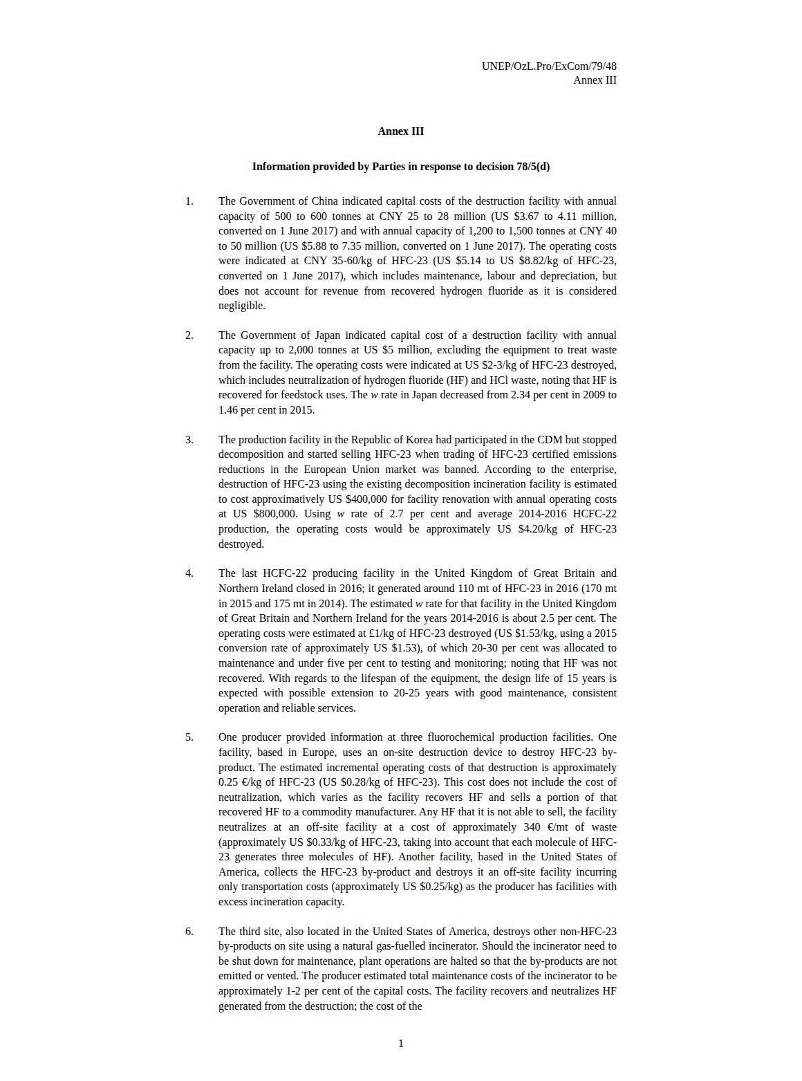UNEP/OzL.Pro/ExCom/79/48
Annex III
Annex III
Information provided by Parties in response to decision 78/5(d)
The Government of China indicated capital costs of the destruction facility with annual capacity of 500 to 600 tonnes at CNY 25 to 28 million (US $3.67 to 4.11 million, converted on 1 June 2017) and with annual capacity of 1,200 to 1,500 tonnes at CNY 40 to 50 million (US $5.88 to 7.35 million, converted on 1 June 2017). The operating costs were indicated at CNY 35-60/kg of HFC-23 (US $5.14 to US $8.82/kg of HFC-23, converted on 1 June 2017), which includes maintenance, labour and depreciation, but does not account for revenue from recovered hydrogen fluoride as it is considered negligible.
The Government of Japan indicated capital cost of a destruction facility with annual capacity up to 2,000 tonnes at US $5 million, excluding the equipment to treat waste from the facility. The operating costs were indicated at US $2-3/kg of HFC-23 destroyed, which includes neutralization of hydrogen fluoride (HF) and HCl waste, noting that HF is recovered for feedstock uses. The w rate in Japan decreased from 2.34 per cent in 2009 to 1.46 per cent in 2015.
The production facility in the Republic of Korea had participated in the CDM but stopped decomposition and started selling HFC-23 when trading of HFC-23 certified emissions reductions in the European Union market was banned. According to the enterprise, destruction of HFC-23 using the existing decomposition incineration facility is estimated to cost approximatively US $400,000 for facility renovation with annual operating costs at US $800,000. Using w rate of 2.7 per cent and average 2014-2016 HCFC-22 production, the operating costs would be approximately US $4.20/kg of HFC-23 destroyed.
The last HCFC-22 producing facility in the United Kingdom of Great Britain and Northern Ireland closed in 2016; it generated around 110 mt of HFC-23 in 2016 (170 mt in 2015 and 175 mt in 2014). The estimated w rate for that facility in the United Kingdom of Great Britain and Northern Ireland for the years 2014-2016 is about 2.5 per cent. The operating costs were estimated at £1/kg of HFC-23 destroyed (US $1.53/kg, using a 2015 conversion rate of approximately US $1.53), of which 20-30 per cent was allocated to maintenance and under five per cent to testing and monitoring; noting that HF was not recovered. With regards to the lifespan of the equipment, the design life of 15 years is expected with possible extension to 20-25 years with good maintenance, consistent operation and reliable services.
One producer provided information at three fluorochemical production facilities. One facility, based in Europe, uses an on-site destruction device to destroy HFC-23 by-product. The estimated incremental operating costs of that destruction is approximately 0.25 €/kg of HFC-23 (US $0.28/kg of HFC-23). This cost does not include the cost of neutralization, which varies as the facility recovers HF and sells a portion of that recovered HF to a commodity manufacturer. Any HF that it is not able to sell, the facility neutralizes at an off-site facility at a cost of approximately 340 €/mt of waste (approximately US $0.33/kg of HFC-23, taking into account that each molecule of HFC-23 generates three molecules of HF). Another facility, based in the United States of America, collects the HFC-23 by-product and destroys it an off-site facility incurring only transportation costs (approximately US $0.25/kg) as the producer has facilities with excess incineration capacity.
The third site, also located in the United States of America, destroys other non-HFC-23 by-products on site using a natural gas-fuelled incinerator. Should the incinerator need to be shut down for maintenance, plant operations are halted so that the by-products are not emitted or vented. The producer estimated total maintenance costs of the incinerator to be approximately 1-2 per cent of the capital costs. The facility recovers and neutralizes HF generated from the destruction; the cost of the
1